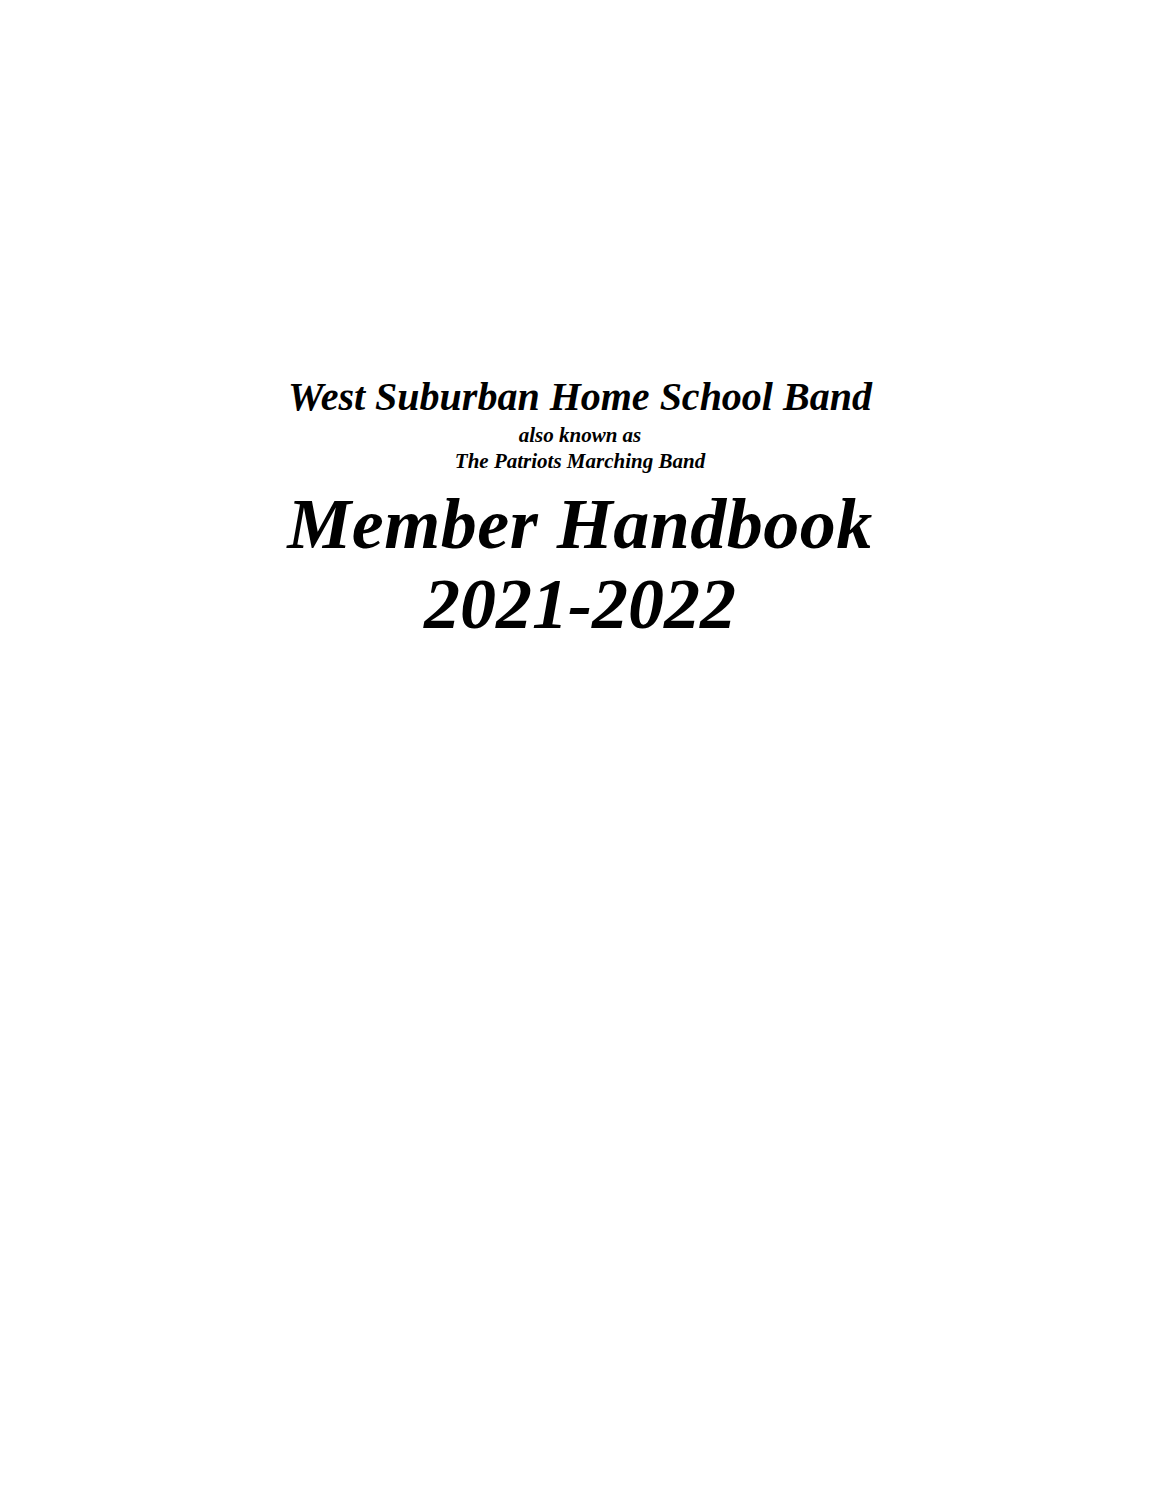West Suburban Home School Band
also known asThe Patriots Marching Band
Member Handbook
2021-2022